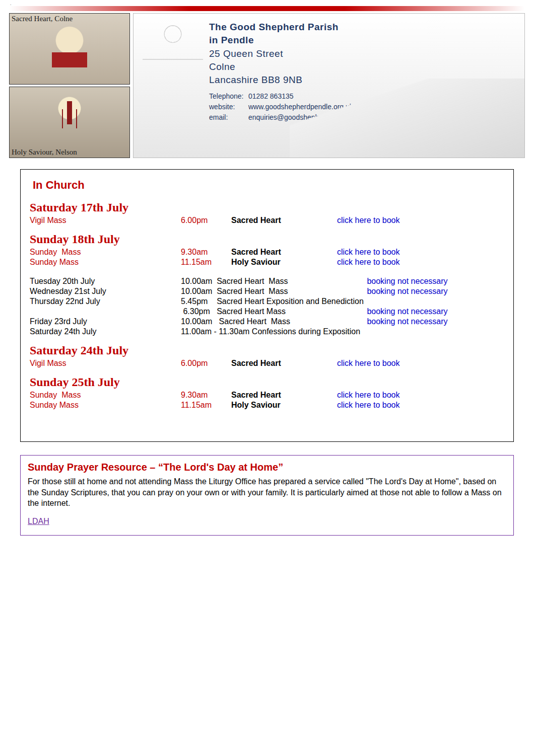.
Sacred Heart, Colne
Holy Saviour, Nelson
The Good Shepherd Parish
in Pendle
25 Queen Street
Colne
Lancashire BB8 9NB
Telephone: 01282 863135
website: www.goodshepherdpendle.org.uk
email: enquiries@goodshepherdpendle.org.uk
In Church
Saturday 17th July
| Vigil Mass | 6.00pm | Sacred Heart | click here to book |
Sunday 18th July
| Sunday Mass | 9.30am | Sacred Heart | click here to book |
| Sunday Mass | 11.15am | Holy Saviour | click here to book |
| Tuesday 20th July | 10.00am Sacred Heart Mass | booking not necessary |
| Wednesday 21st July | 10.00am Sacred Heart Mass | booking not necessary |
| Thursday 22nd July | 5.45pm Sacred Heart Exposition and Benediction |
| | 6.30pm Sacred Heart Mass | booking not necessary |
| Friday 23rd July | 10.00am Sacred Heart Mass | booking not necessary |
| Saturday 24th July | 11.00am - 11.30am Confessions during Exposition |
Saturday 24th July
| Vigil Mass | 6.00pm | Sacred Heart | click here to book |
Sunday 25th July
| Sunday Mass | 9.30am | Sacred Heart | click here to book |
| Sunday Mass | 11.15am | Holy Saviour | click here to book |
Sunday Prayer Resource – “The Lord's Day at Home”
For those still at home and not attending Mass the Liturgy Office has prepared a service called "The Lord's Day at Home", based on the Sunday Scriptures, that you can pray on your own or with your family. It is particularly aimed at those not able to follow a Mass on the internet.
LDAH